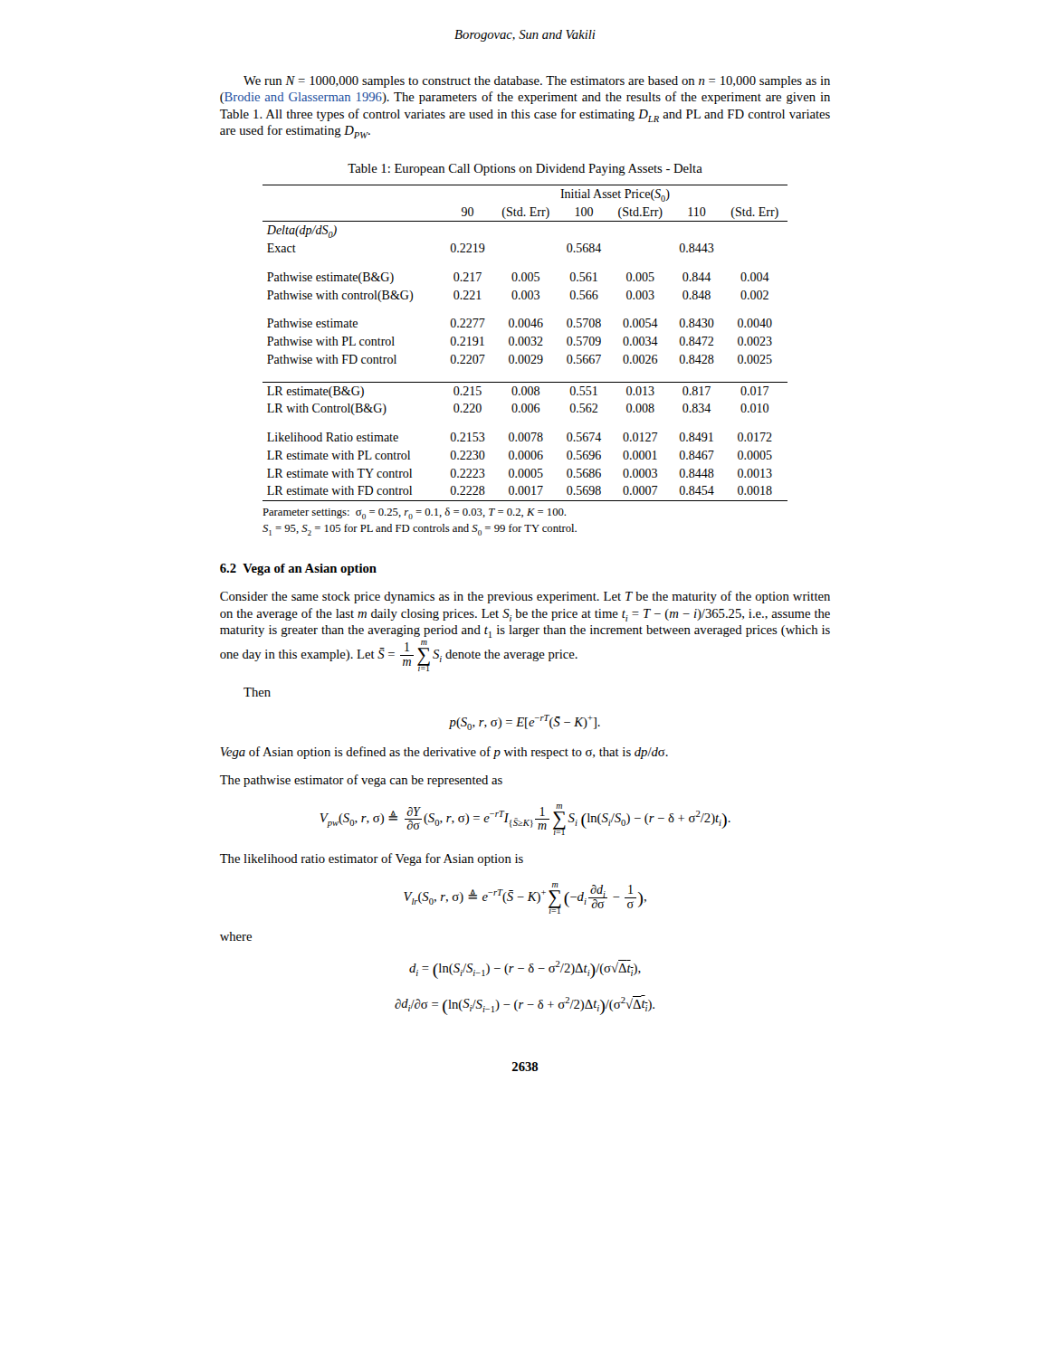Borogovac, Sun and Vakili
We run N = 1000,000 samples to construct the database. The estimators are based on n = 10,000 samples as in (Brodie and Glasserman 1996). The parameters of the experiment and the results of the experiment are given in Table 1. All three types of control variates are used in this case for estimating DLR and PL and FD control variates are used for estimating DPW.
Table 1: European Call Options on Dividend Paying Assets - Delta
| | Initial Asset Price( S 0 ) |
| | 90 | (Std. Err) | 100 | (Std.Err) | 110 | (Std. Err) |
| Delta(dp/dS 0 ) | | | | | | |
| Exact | 0.2219 | | 0.5684 | | 0.8443 | |
| Pathwise estimate(B&G) | 0.217 | 0.005 | 0.561 | 0.005 | 0.844 | 0.004 |
| Pathwise with control(B&G) | 0.221 | 0.003 | 0.566 | 0.003 | 0.848 | 0.002 |
| Pathwise estimate | 0.2277 | 0.0046 | 0.5708 | 0.0054 | 0.8430 | 0.0040 |
| Pathwise with PL control | 0.2191 | 0.0032 | 0.5709 | 0.0034 | 0.8472 | 0.0023 |
| Pathwise with FD control | 0.2207 | 0.0029 | 0.5667 | 0.0026 | 0.8428 | 0.0025 |
| LR estimate(B&G) | 0.215 | 0.008 | 0.551 | 0.013 | 0.817 | 0.017 |
| LR with Control(B&G) | 0.220 | 0.006 | 0.562 | 0.008 | 0.834 | 0.010 |
| Likelihood Ratio estimate | 0.2153 | 0.0078 | 0.5674 | 0.0127 | 0.8491 | 0.0172 |
| LR estimate with PL control | 0.2230 | 0.0006 | 0.5696 | 0.0001 | 0.8467 | 0.0005 |
| LR estimate with TY control | 0.2223 | 0.0005 | 0.5686 | 0.0003 | 0.8448 | 0.0013 |
| LR estimate with FD control | 0.2228 | 0.0017 | 0.5698 | 0.0007 | 0.8454 | 0.0018 |
Parameter settings: σ0 = 0.25, r0 = 0.1, δ = 0.03, T = 0.2, K = 100.
S1 = 95, S2 = 105 for PL and FD controls and S0 = 99 for TY control.
6.2 Vega of an Asian option
Consider the same stock price dynamics as in the previous experiment. Let T be the maturity of the option written on the average of the last m daily closing prices. Let Si be the price at time ti = T − (m − i)/365.25, i.e., assume the maturity is greater than the averaging period and t1 is larger than the increment between averaged prices (which is one day in this example). Let S̄ = 1 m m∑i=1 Si denote the average price.
Then
p(S0, r, σ) = E[e−rT(S̄ − K)+].
Vega of Asian option is defined as the derivative of p with respect to σ, that is dp/dσ.
The pathwise estimator of vega can be represented as
Vpw(S0, r, σ) ≜ ∂Y∂σ(S0, r, σ) = e−rTI{S̄≥K}1 m m∑i=1 Si (ln(Si/S0) − (r − δ + σ2/2)ti).
The likelihood ratio estimator of Vega for Asian option is
Vlr(S0, r, σ) ≜ e−rT(S̄ − K)+m∑i=1(−di∂di∂σ − 1 σ),
where
di = (ln(Si/Si−1) − (r − δ − σ2/2)Δti)/(σ√Δti),
∂di/∂σ = (ln(Si/Si−1) − (r − δ + σ2/2)Δti)/(σ2√Δti).
2638